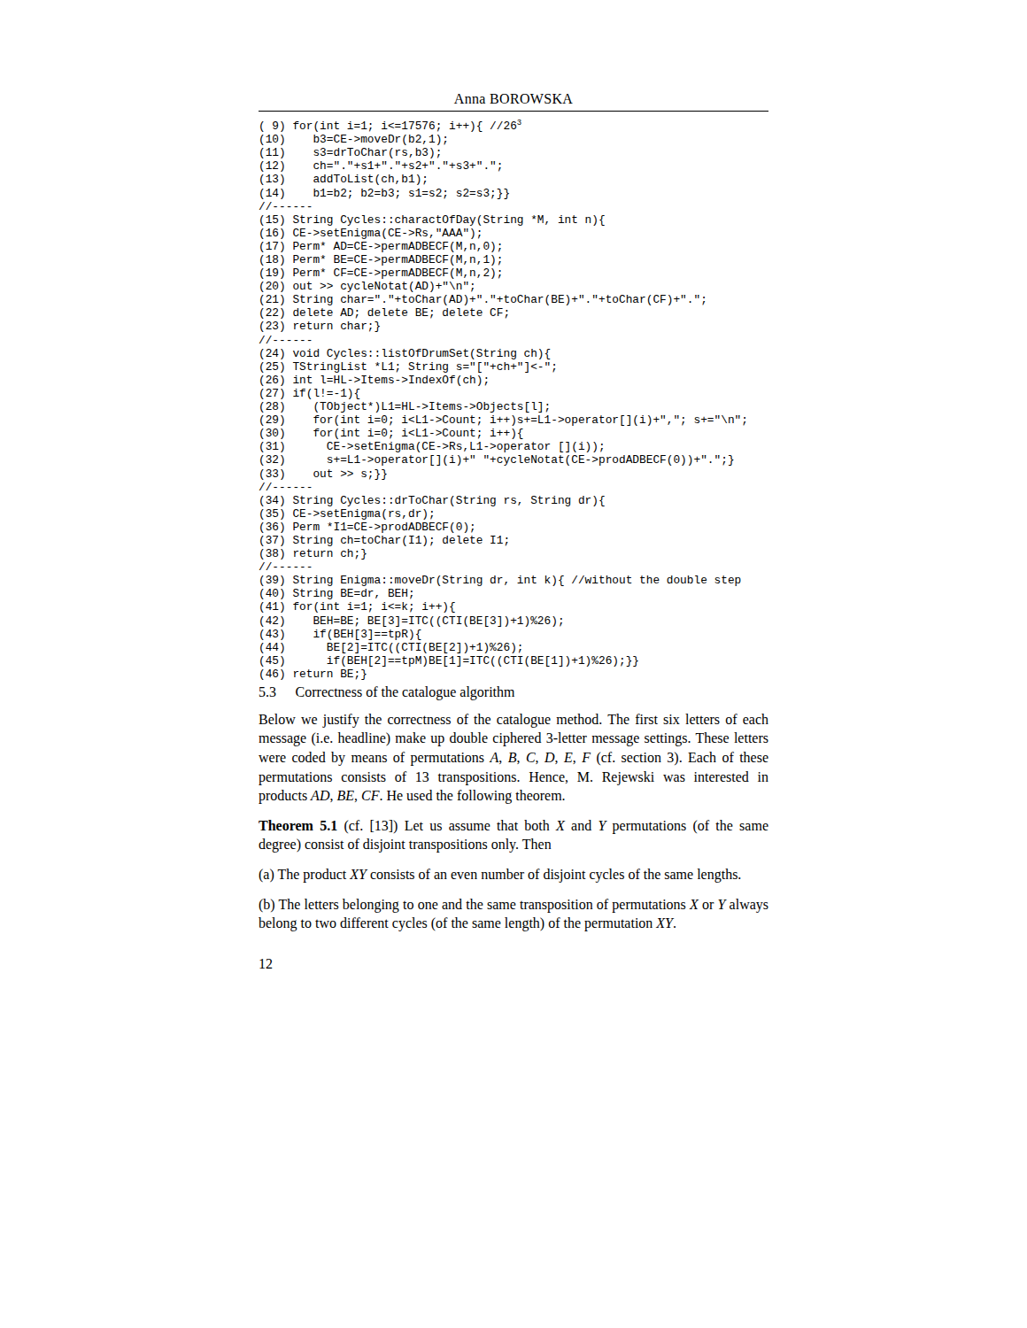Anna BOROWSKA
( 9) for(int i=1; i<=17576; i++){ //263
(10)    b3=CE->moveDr(b2,1);
(11)    s3=drToChar(rs,b3);
(12)    ch="."+s1+"."+s2+"."+s3+".";
(13)    addToList(ch,b1);
(14)    b1=b2; b2=b3; s1=s2; s2=s3;}}
//------
(15) String Cycles::charactOfDay(String *M, int n){
(16) CE->setEnigma(CE->Rs,"AAA");
(17) Perm* AD=CE->permADBECF(M,n,0);
(18) Perm* BE=CE->permADBECF(M,n,1);
(19) Perm* CF=CE->permADBECF(M,n,2);
(20) out >> cycleNotat(AD)+"\n";
(21) String char="."+toChar(AD)+"."+toChar(BE)+"."+toChar(CF)+".";
(22) delete AD; delete BE; delete CF;
(23) return char;}
//------
(24) void Cycles::listOfDrumSet(String ch){
(25) TStringList *L1; String s="["+ch+"]<-";
(26) int l=HL->Items->IndexOf(ch);
(27) if(l!=-1){
(28)    (TObject*)L1=HL->Items->Objects[l];
(29)    for(int i=0; i<L1->Count; i++)s+=L1->operator[](i)+","; s+="\n";
(30)    for(int i=0; i<L1->Count; i++){
(31)      CE->setEnigma(CE->Rs,L1->operator [](i));
(32)      s+=L1->operator[](i)+" "+cycleNotat(CE->prodADBECF(0))+".";}
(33)    out >> s;}}
//------
(34) String Cycles::drToChar(String rs, String dr){
(35) CE->setEnigma(rs,dr);
(36) Perm *I1=CE->prodADBECF(0);
(37) String ch=toChar(I1); delete I1;
(38) return ch;}
//------
(39) String Enigma::moveDr(String dr, int k){ //without the double step
(40) String BE=dr, BEH;
(41) for(int i=1; i<=k; i++){
(42)    BEH=BE; BE[3]=ITC((CTI(BE[3])+1)%26);
(43)    if(BEH[3]==tpR){
(44)      BE[2]=ITC((CTI(BE[2])+1)%26);
(45)      if(BEH[2]==tpM)BE[1]=ITC((CTI(BE[1])+1)%26);}}
(46) return BE;}
5.3 Correctness of the catalogue algorithm
Below we justify the correctness of the catalogue method. The first six letters of each message (i.e. headline) make up double ciphered 3-letter message settings. These letters were coded by means of permutations A, B, C, D, E, F (cf. section 3). Each of these permutations consists of 13 transpositions. Hence, M. Rejewski was interested in products AD, BE, CF. He used the following theorem.
Theorem 5.1 (cf. [13]) Let us assume that both X and Y permutations (of the same degree) consist of disjoint transpositions only. Then
(a) The product XY consists of an even number of disjoint cycles of the same lengths.
(b) The letters belonging to one and the same transposition of permutations X or Y always belong to two different cycles (of the same length) of the permutation XY.
12